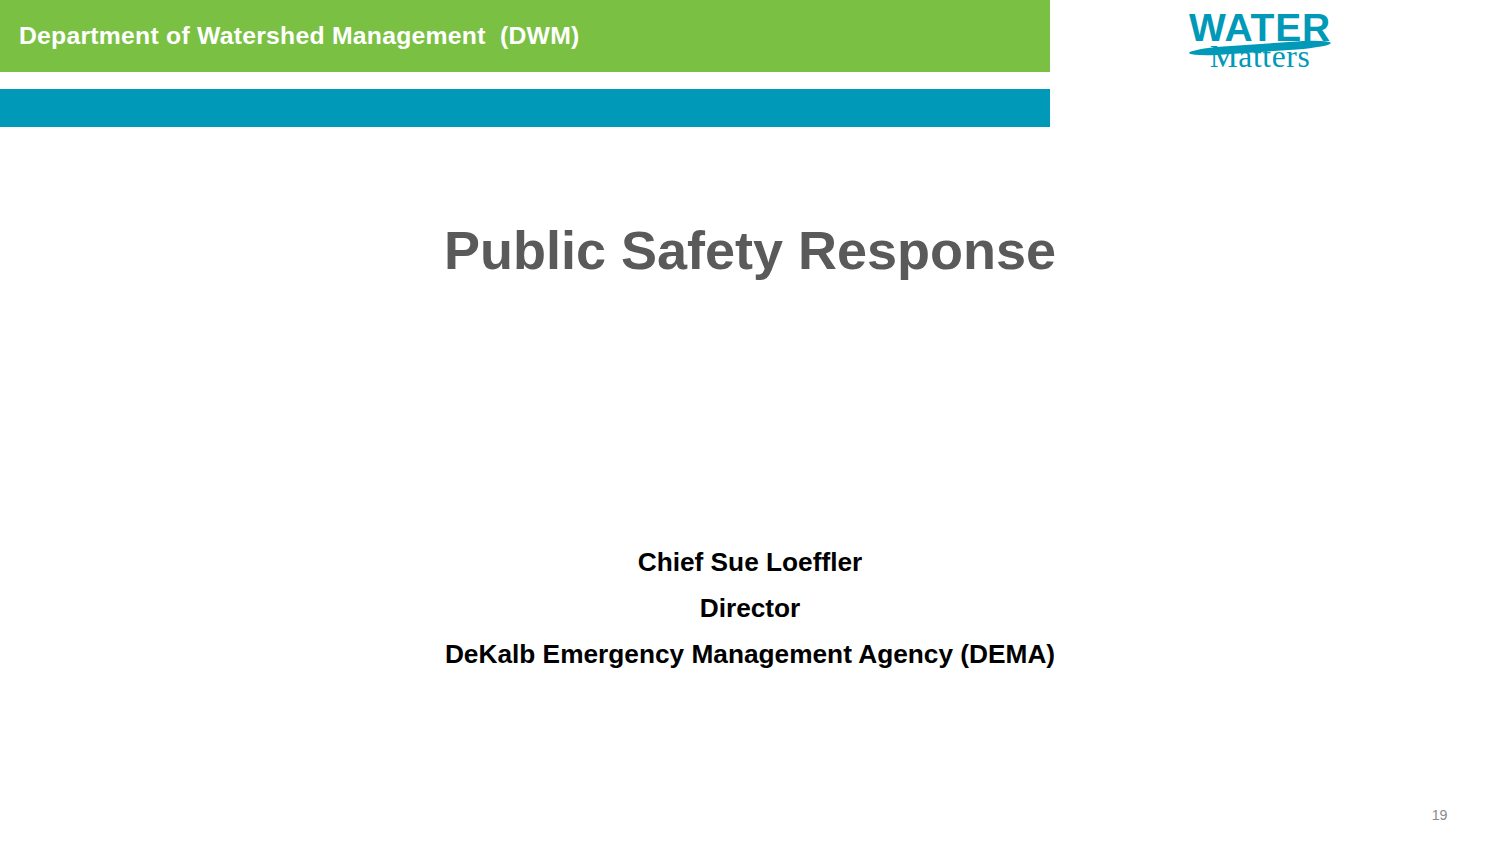Department of Watershed Management (DWM)
WATER Matters
Public Safety Response
Chief Sue Loeffler
Director
DeKalb Emergency Management Agency (DEMA)
19